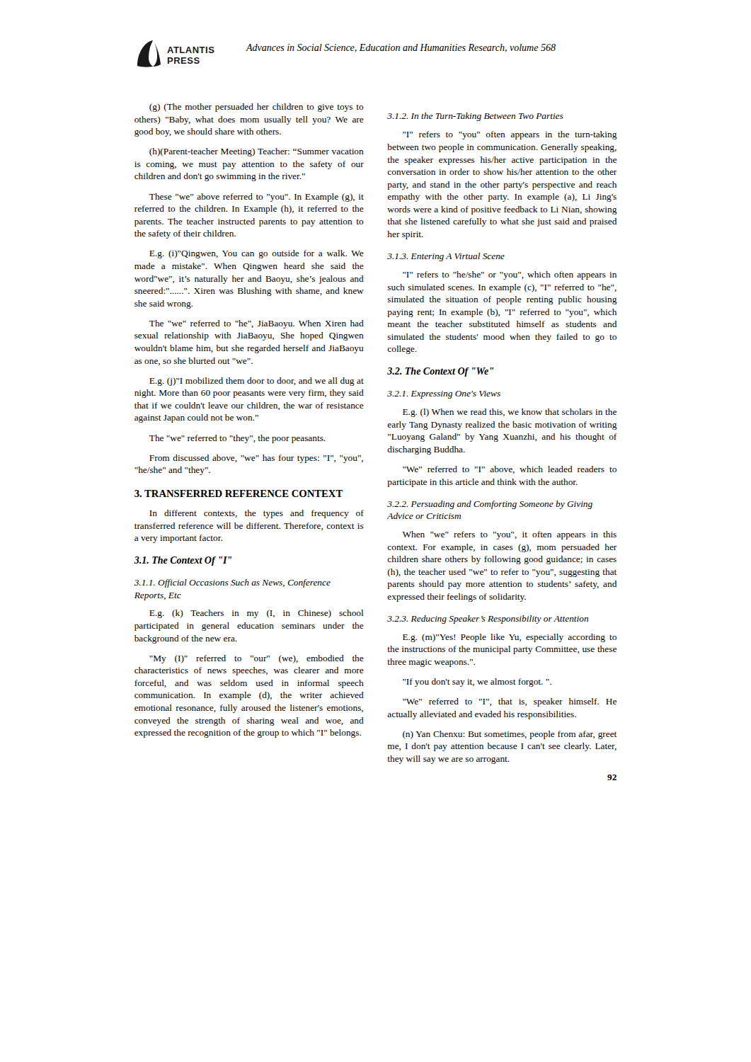ATLANTIS PRESS
Advances in Social Science, Education and Humanities Research, volume 568
(g) (The mother persuaded her children to give toys to others) "Baby, what does mom usually tell you? We are good boy, we should share with others.
(h)(Parent-teacher Meeting) Teacher: “Summer vacation is coming, we must pay attention to the safety of our children and don't go swimming in the river."
These "we" above referred to "you". In Example (g), it referred to the children. In Example (h), it referred to the parents. The teacher instructed parents to pay attention to the safety of their children.
E.g. (i)"Qingwen, You can go outside for a walk. We made a mistake". When Qingwen heard she said the word"we", it’s naturally her and Baoyu, she’s jealous and sneered:"......". Xiren was Blushing with shame, and knew she said wrong.
The "we" referred to "he", JiaBaoyu. When Xiren had sexual relationship with JiaBaoyu, She hoped Qingwen wouldn't blame him, but she regarded herself and JiaBaoyu as one, so she blurted out "we".
E.g. (j)"I mobilized them door to door, and we all dug at night. More than 60 poor peasants were very firm, they said that if we couldn't leave our children, the war of resistance against Japan could not be won."
The "we" referred to "they", the poor peasants.
From discussed above, "we" has four types: "I", "you", "he/she" and "they".
3. TRANSFERRED REFERENCE CONTEXT
In different contexts, the types and frequency of transferred reference will be different. Therefore, context is a very important factor.
3.1. The Context Of "I"
3.1.1. Official Occasions Such as News, Conference Reports, Etc
E.g. (k) Teachers in my (I, in Chinese) school participated in general education seminars under the background of the new era.
"My (I)" referred to "our" (we), embodied the characteristics of news speeches, was clearer and more forceful, and was seldom used in informal speech communication. In example (d), the writer achieved emotional resonance, fully aroused the listener's emotions, conveyed the strength of sharing weal and woe, and expressed the recognition of the group to which "I" belongs.
3.1.2. In the Turn-Taking Between Two Parties
"I" refers to "you" often appears in the turn-taking between two people in communication. Generally speaking, the speaker expresses his/her active participation in the conversation in order to show his/her attention to the other party, and stand in the other party's perspective and reach empathy with the other party. In example (a), Li Jing's words were a kind of positive feedback to Li Nian, showing that she listened carefully to what she just said and praised her spirit.
3.1.3. Entering A Virtual Scene
"I" refers to "he/she" or "you", which often appears in such simulated scenes. In example (c), "I" referred to "he", simulated the situation of people renting public housing paying rent; In example (b), "I" referred to "you", which meant the teacher substituted himself as students and simulated the students' mood when they failed to go to college.
3.2. The Context Of "We"
3.2.1. Expressing One's Views
E.g. (l) When we read this, we know that scholars in the early Tang Dynasty realized the basic motivation of writing "Luoyang Galand" by Yang Xuanzhi, and his thought of discharging Buddha.
"We" referred to "I" above, which leaded readers to participate in this article and think with the author.
3.2.2. Persuading and Comforting Someone by Giving Advice or Criticism
When "we" refers to "you", it often appears in this context. For example, in cases (g), mom persuaded her children share others by following good guidance; in cases (h), the teacher used "we" to refer to "you", suggesting that parents should pay more attention to students’ safety, and expressed their feelings of solidarity.
3.2.3. Reducing Speaker’s Responsibility or Attention
E.g. (m)"Yes! People like Yu, especially according to the instructions of the municipal party Committee, use these three magic weapons.".
"If you don't say it, we almost forgot. ".
"We" referred to "I", that is, speaker himself. He actually alleviated and evaded his responsibilities.
(n) Yan Chenxu: But sometimes, people from afar, greet me, I don't pay attention because I can't see clearly. Later, they will say we are so arrogant.
92